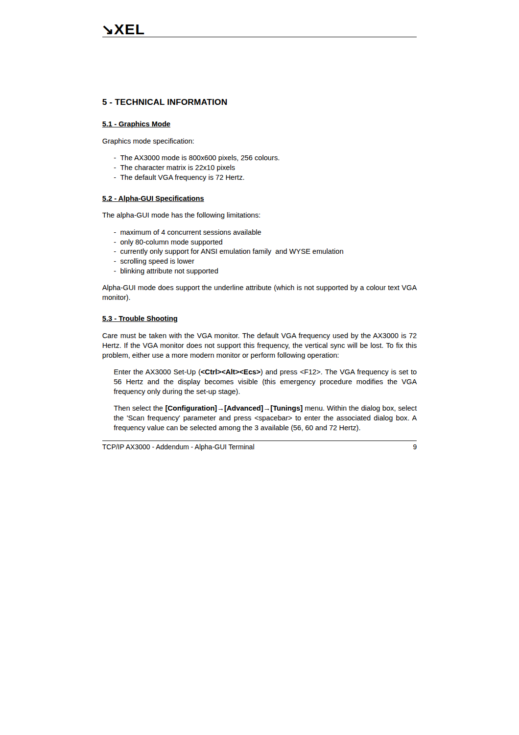↘XEL
5 - TECHNICAL INFORMATION
5.1 - Graphics Mode
Graphics mode specification:
The AX3000 mode is 800x600 pixels, 256 colours.
The character matrix is 22x10 pixels
The default VGA frequency is 72 Hertz.
5.2 - Alpha-GUI Specifications
The alpha-GUI mode has the following limitations:
maximum of 4 concurrent sessions available
only 80-column mode supported
currently only support for ANSI emulation family and WYSE emulation
scrolling speed is lower
blinking attribute not supported
Alpha-GUI mode does support the underline attribute (which is not supported by a colour text VGA monitor).
5.3 - Trouble Shooting
Care must be taken with the VGA monitor. The default VGA frequency used by the AX3000 is 72 Hertz. If the VGA monitor does not support this frequency, the vertical sync will be lost. To fix this problem, either use a more modern monitor or perform following operation:
Enter the AX3000 Set-Up (<Ctrl><Alt><Ecs>) and press <F12>. The VGA frequency is set to 56 Hertz and the display becomes visible (this emergency procedure modifies the VGA frequency only during the set-up stage).
Then select the [Configuration]→[Advanced]→[Tunings] menu. Within the dialog box, select the 'Scan frequency' parameter and press <spacebar> to enter the associated dialog box. A frequency value can be selected among the 3 available (56, 60 and 72 Hertz).
TCP/IP AX3000 - Addendum - Alpha-GUI Terminal 9